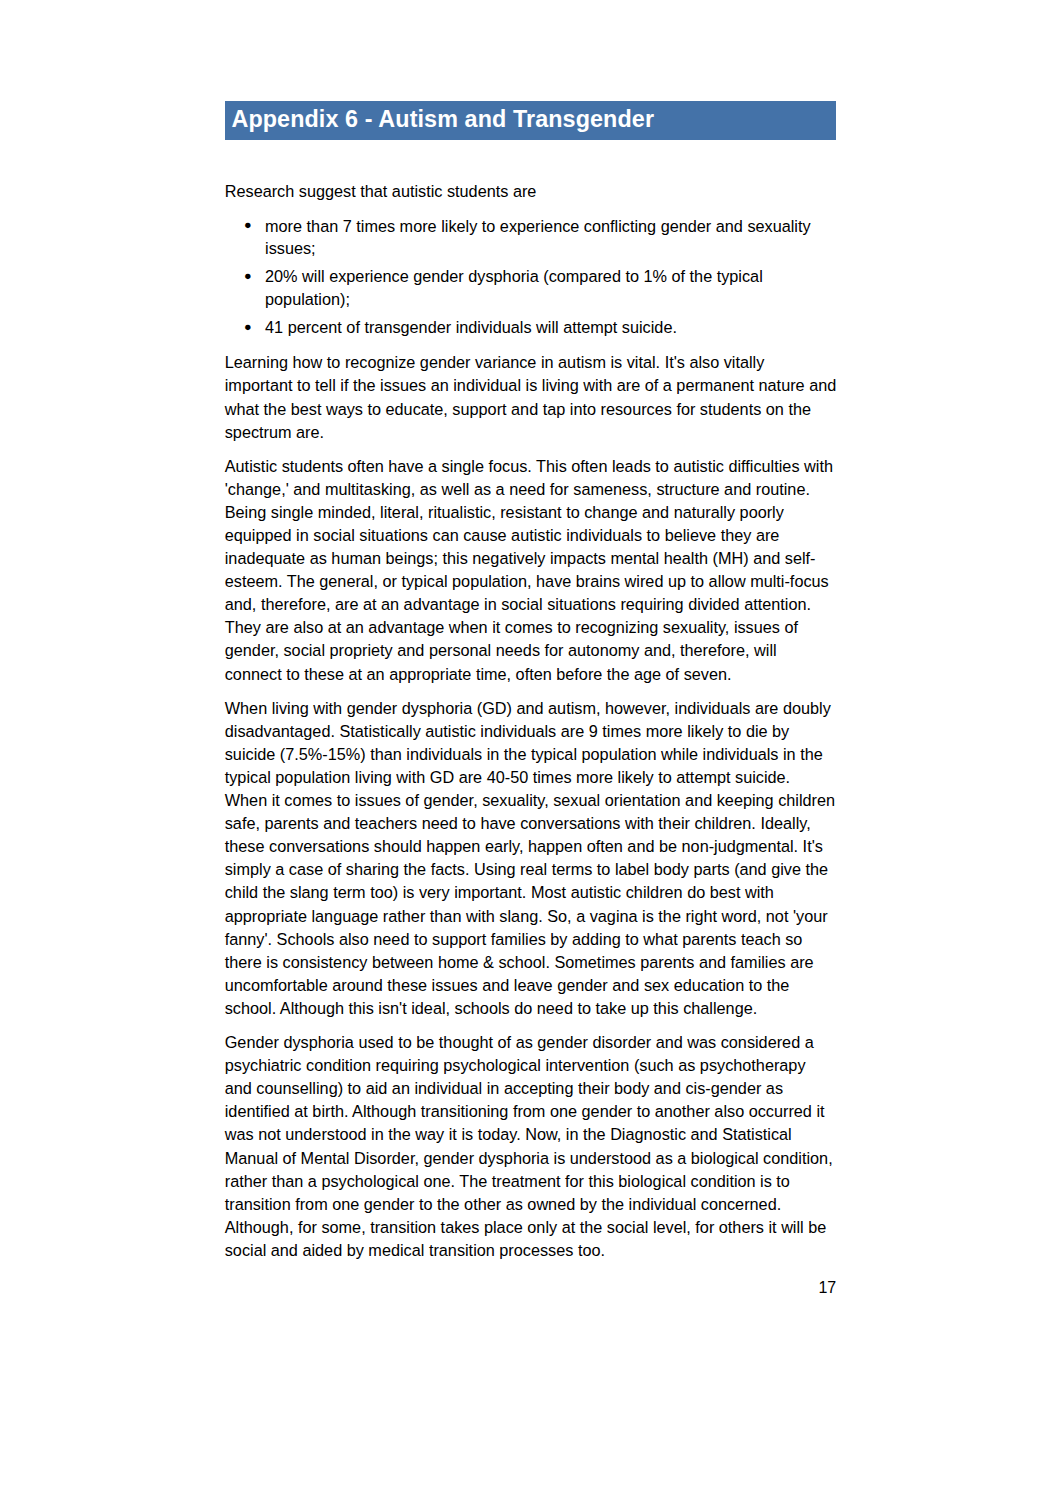Appendix 6 - Autism and Transgender
Research suggest that autistic students are
more than 7 times more likely to experience conflicting gender and sexuality issues;
20% will experience gender dysphoria (compared to 1% of the typical population);
41 percent of transgender individuals will attempt suicide.
Learning how to recognize gender variance in autism is vital. It's also vitally important to tell if the issues an individual is living with are of a permanent nature and what the best ways to educate, support and tap into resources for students on the spectrum are.
Autistic students often have a single focus. This often leads to autistic difficulties with 'change,' and multitasking, as well as a need for sameness, structure and routine. Being single minded, literal, ritualistic, resistant to change and naturally poorly equipped in social situations can cause autistic individuals to believe they are inadequate as human beings; this negatively impacts mental health (MH) and self-esteem. The general, or typical population, have brains wired up to allow multi-focus and, therefore, are at an advantage in social situations requiring divided attention. They are also at an advantage when it comes to recognizing sexuality, issues of gender, social propriety and personal needs for autonomy and, therefore, will connect to these at an appropriate time, often before the age of seven.
When living with gender dysphoria (GD) and autism, however, individuals are doubly disadvantaged. Statistically autistic individuals are 9 times more likely to die by suicide (7.5%-15%) than individuals in the typical population while individuals in the typical population living with GD are 40-50 times more likely to attempt suicide. When it comes to issues of gender, sexuality, sexual orientation and keeping children safe, parents and teachers need to have conversations with their children. Ideally, these conversations should happen early, happen often and be non-judgmental. It's simply a case of sharing the facts. Using real terms to label body parts (and give the child the slang term too) is very important. Most autistic children do best with appropriate language rather than with slang. So, a vagina is the right word, not 'your fanny'. Schools also need to support families by adding to what parents teach so there is consistency between home & school. Sometimes parents and families are uncomfortable around these issues and leave gender and sex education to the school. Although this isn't ideal, schools do need to take up this challenge.
Gender dysphoria used to be thought of as gender disorder and was considered a psychiatric condition requiring psychological intervention (such as psychotherapy and counselling) to aid an individual in accepting their body and cis-gender as identified at birth. Although transitioning from one gender to another also occurred it was not understood in the way it is today. Now, in the Diagnostic and Statistical Manual of Mental Disorder, gender dysphoria is understood as a biological condition, rather than a psychological one. The treatment for this biological condition is to transition from one gender to the other as owned by the individual concerned. Although, for some, transition takes place only at the social level, for others it will be social and aided by medical transition processes too.
17